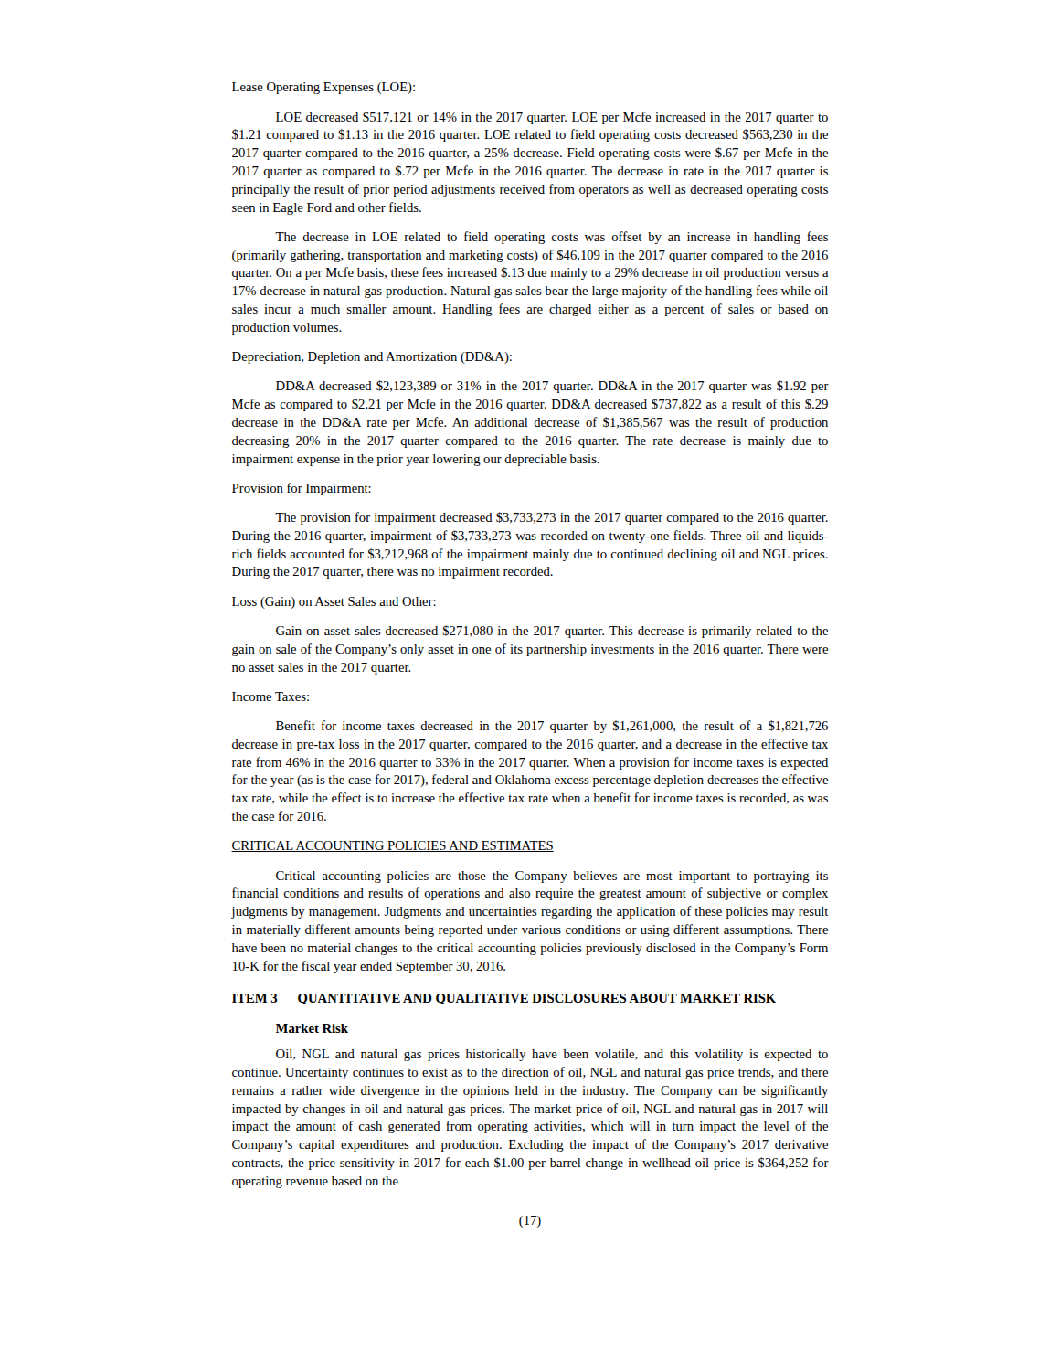Lease Operating Expenses (LOE):
LOE decreased $517,121 or 14% in the 2017 quarter. LOE per Mcfe increased in the 2017 quarter to $1.21 compared to $1.13 in the 2016 quarter. LOE related to field operating costs decreased $563,230 in the 2017 quarter compared to the 2016 quarter, a 25% decrease. Field operating costs were $.67 per Mcfe in the 2017 quarter as compared to $.72 per Mcfe in the 2016 quarter. The decrease in rate in the 2017 quarter is principally the result of prior period adjustments received from operators as well as decreased operating costs seen in Eagle Ford and other fields.
The decrease in LOE related to field operating costs was offset by an increase in handling fees (primarily gathering, transportation and marketing costs) of $46,109 in the 2017 quarter compared to the 2016 quarter. On a per Mcfe basis, these fees increased $.13 due mainly to a 29% decrease in oil production versus a 17% decrease in natural gas production. Natural gas sales bear the large majority of the handling fees while oil sales incur a much smaller amount. Handling fees are charged either as a percent of sales or based on production volumes.
Depreciation, Depletion and Amortization (DD&A):
DD&A decreased $2,123,389 or 31% in the 2017 quarter. DD&A in the 2017 quarter was $1.92 per Mcfe as compared to $2.21 per Mcfe in the 2016 quarter. DD&A decreased $737,822 as a result of this $.29 decrease in the DD&A rate per Mcfe. An additional decrease of $1,385,567 was the result of production decreasing 20% in the 2017 quarter compared to the 2016 quarter. The rate decrease is mainly due to impairment expense in the prior year lowering our depreciable basis.
Provision for Impairment:
The provision for impairment decreased $3,733,273 in the 2017 quarter compared to the 2016 quarter. During the 2016 quarter, impairment of $3,733,273 was recorded on twenty-one fields. Three oil and liquids-rich fields accounted for $3,212,968 of the impairment mainly due to continued declining oil and NGL prices. During the 2017 quarter, there was no impairment recorded.
Loss (Gain) on Asset Sales and Other:
Gain on asset sales decreased $271,080 in the 2017 quarter. This decrease is primarily related to the gain on sale of the Company’s only asset in one of its partnership investments in the 2016 quarter. There were no asset sales in the 2017 quarter.
Income Taxes:
Benefit for income taxes decreased in the 2017 quarter by $1,261,000, the result of a $1,821,726 decrease in pre-tax loss in the 2017 quarter, compared to the 2016 quarter, and a decrease in the effective tax rate from 46% in the 2016 quarter to 33% in the 2017 quarter. When a provision for income taxes is expected for the year (as is the case for 2017), federal and Oklahoma excess percentage depletion decreases the effective tax rate, while the effect is to increase the effective tax rate when a benefit for income taxes is recorded, as was the case for 2016.
CRITICAL ACCOUNTING POLICIES AND ESTIMATES
Critical accounting policies are those the Company believes are most important to portraying its financial conditions and results of operations and also require the greatest amount of subjective or complex judgments by management. Judgments and uncertainties regarding the application of these policies may result in materially different amounts being reported under various conditions or using different assumptions. There have been no material changes to the critical accounting policies previously disclosed in the Company’s Form 10-K for the fiscal year ended September 30, 2016.
ITEM 3 QUANTITATIVE AND QUALITATIVE DISCLOSURES ABOUT MARKET RISK
Market Risk
Oil, NGL and natural gas prices historically have been volatile, and this volatility is expected to continue. Uncertainty continues to exist as to the direction of oil, NGL and natural gas price trends, and there remains a rather wide divergence in the opinions held in the industry. The Company can be significantly impacted by changes in oil and natural gas prices. The market price of oil, NGL and natural gas in 2017 will impact the amount of cash generated from operating activities, which will in turn impact the level of the Company’s capital expenditures and production. Excluding the impact of the Company’s 2017 derivative contracts, the price sensitivity in 2017 for each $1.00 per barrel change in wellhead oil price is $364,252 for operating revenue based on the
(17)